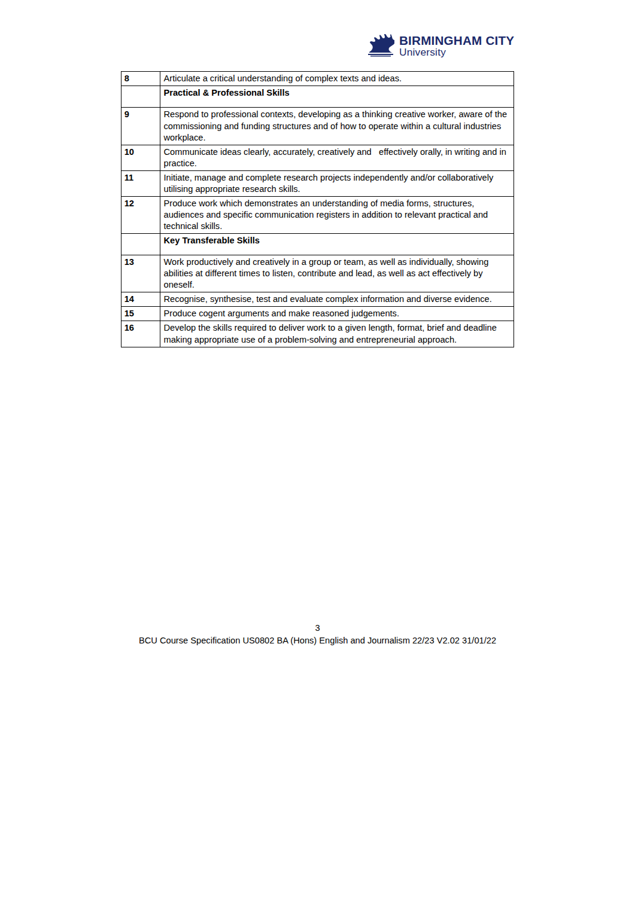Birmingham City University
| 8 | Articulate a critical understanding of complex texts and ideas. |
| | Practical & Professional Skills |
| 9 | Respond to professional contexts, developing as a thinking creative worker, aware of the commissioning and funding structures and of how to operate within a cultural industries workplace. |
| 10 | Communicate ideas clearly, accurately, creatively and effectively orally, in writing and in practice. |
| 11 | Initiate, manage and complete research projects independently and/or collaboratively utilising appropriate research skills. |
| 12 | Produce work which demonstrates an understanding of media forms, structures, audiences and specific communication registers in addition to relevant practical and technical skills. |
| | Key Transferable Skills |
| 13 | Work productively and creatively in a group or team, as well as individually, showing abilities at different times to listen, contribute and lead, as well as act effectively by oneself. |
| 14 | Recognise, synthesise, test and evaluate complex information and diverse evidence. |
| 15 | Produce cogent arguments and make reasoned judgements. |
| 16 | Develop the skills required to deliver work to a given length, format, brief and deadline making appropriate use of a problem-solving and entrepreneurial approach. |
3 BCU Course Specification US0802 BA (Hons) English and Journalism 22/23 V2.02 31/01/22